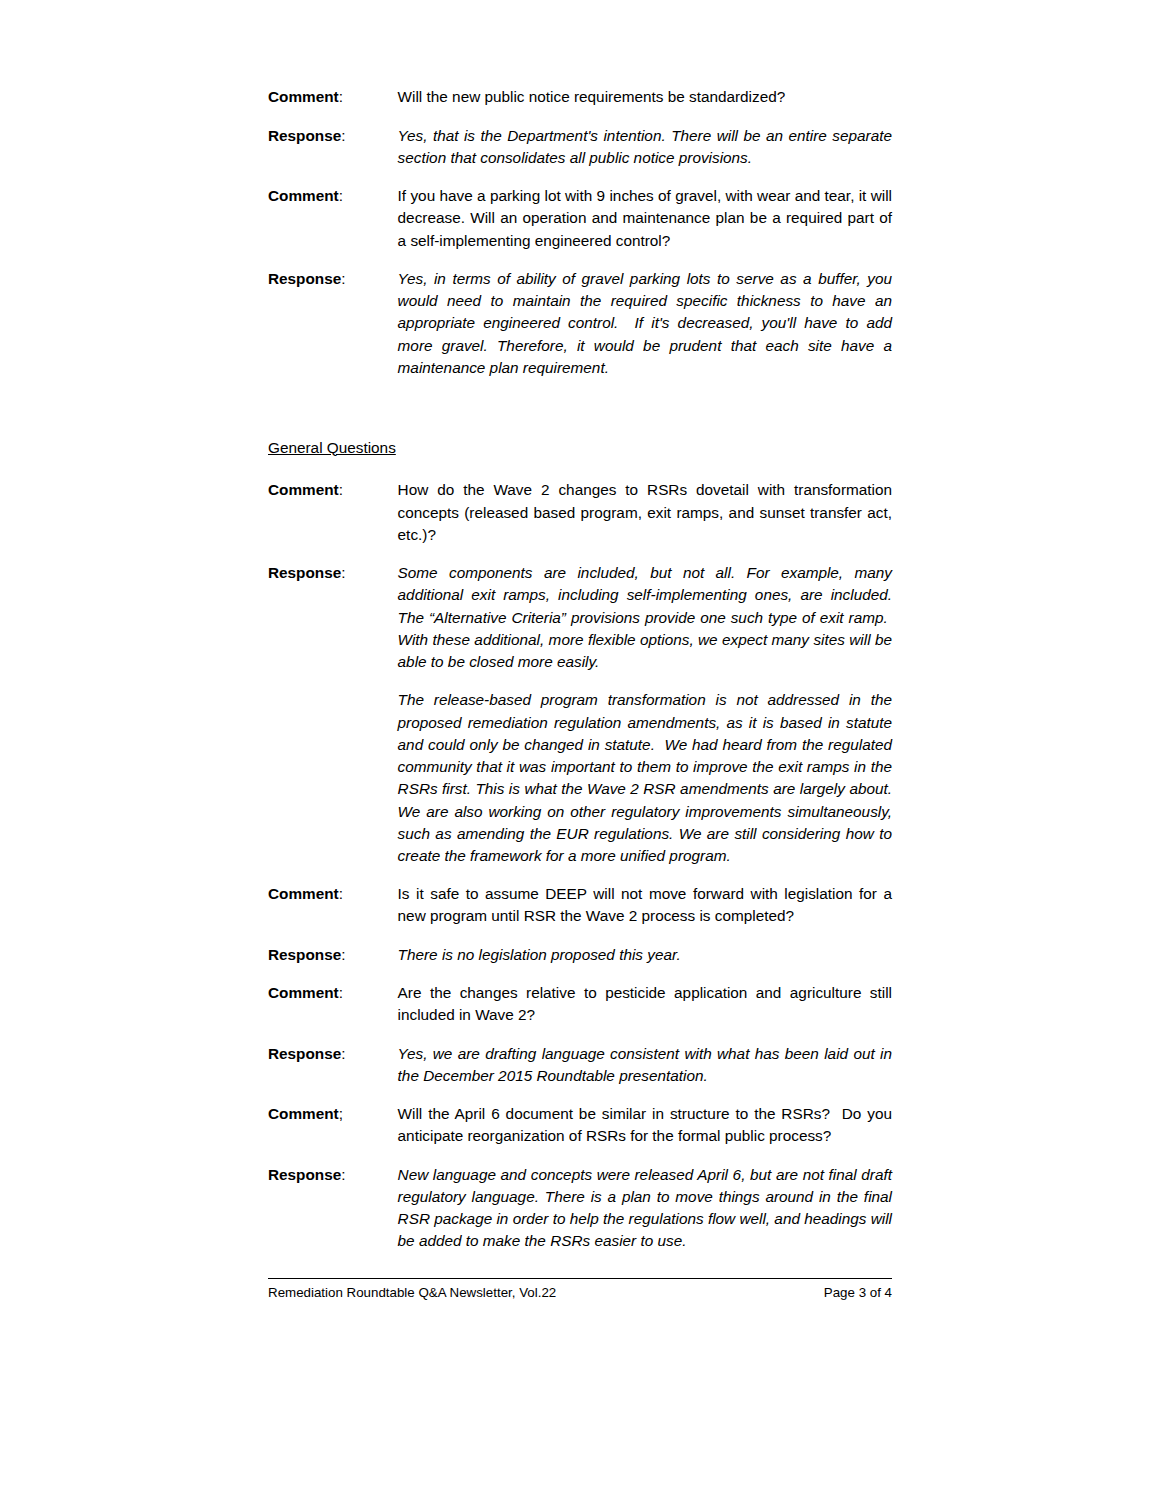| Comment : | Will the new public notice requirements be standardized? |
| Response : | Yes, that is the Department's intention. There will be an entire separate section that consolidates all public notice provisions. |
| Comment : | If you have a parking lot with 9 inches of gravel, with wear and tear, it will decrease. Will an operation and maintenance plan be a required part of a self-implementing engineered control? |
| Response : | Yes, in terms of ability of gravel parking lots to serve as a buffer, you would need to maintain the required specific thickness to have an appropriate engineered control. If it's decreased, you'll have to add more gravel. Therefore, it would be prudent that each site have a maintenance plan requirement. |
General Questions
| Comment : | How do the Wave 2 changes to RSRs dovetail with transformation concepts (released based program, exit ramps, and sunset transfer act, etc.)? |
| Response : | Some components are included, but not all. For example, many additional exit ramps, including self-implementing ones, are included. The “Alternative Criteria” provisions provide one such type of exit ramp. With these additional, more flexible options, we expect many sites will be able to be closed more easily. The release-based program transformation is not addressed in the proposed remediation regulation amendments, as it is based in statute and could only be changed in statute. We had heard from the regulated community that it was important to them to improve the exit ramps in the RSRs first. This is what the Wave 2 RSR amendments are largely about. We are also working on other regulatory improvements simultaneously, such as amending the EUR regulations. We are still considering how to create the framework for a more unified program. |
| Comment : | Is it safe to assume DEEP will not move forward with legislation for a new program until RSR the Wave 2 process is completed? |
| Response : | There is no legislation proposed this year. |
| Comment : | Are the changes relative to pesticide application and agriculture still included in Wave 2? |
| Response : | Yes, we are drafting language consistent with what has been laid out in the December 2015 Roundtable presentation. |
| Comment ; | Will the April 6 document be similar in structure to the RSRs? Do you anticipate reorganization of RSRs for the formal public process? |
| Response : | New language and concepts were released April 6, but are not final draft regulatory language. There is a plan to move things around in the final RSR package in order to help the regulations flow well, and headings will be added to make the RSRs easier to use. |
Remediation Roundtable Q&A Newsletter, Vol.22
Page 3 of 4